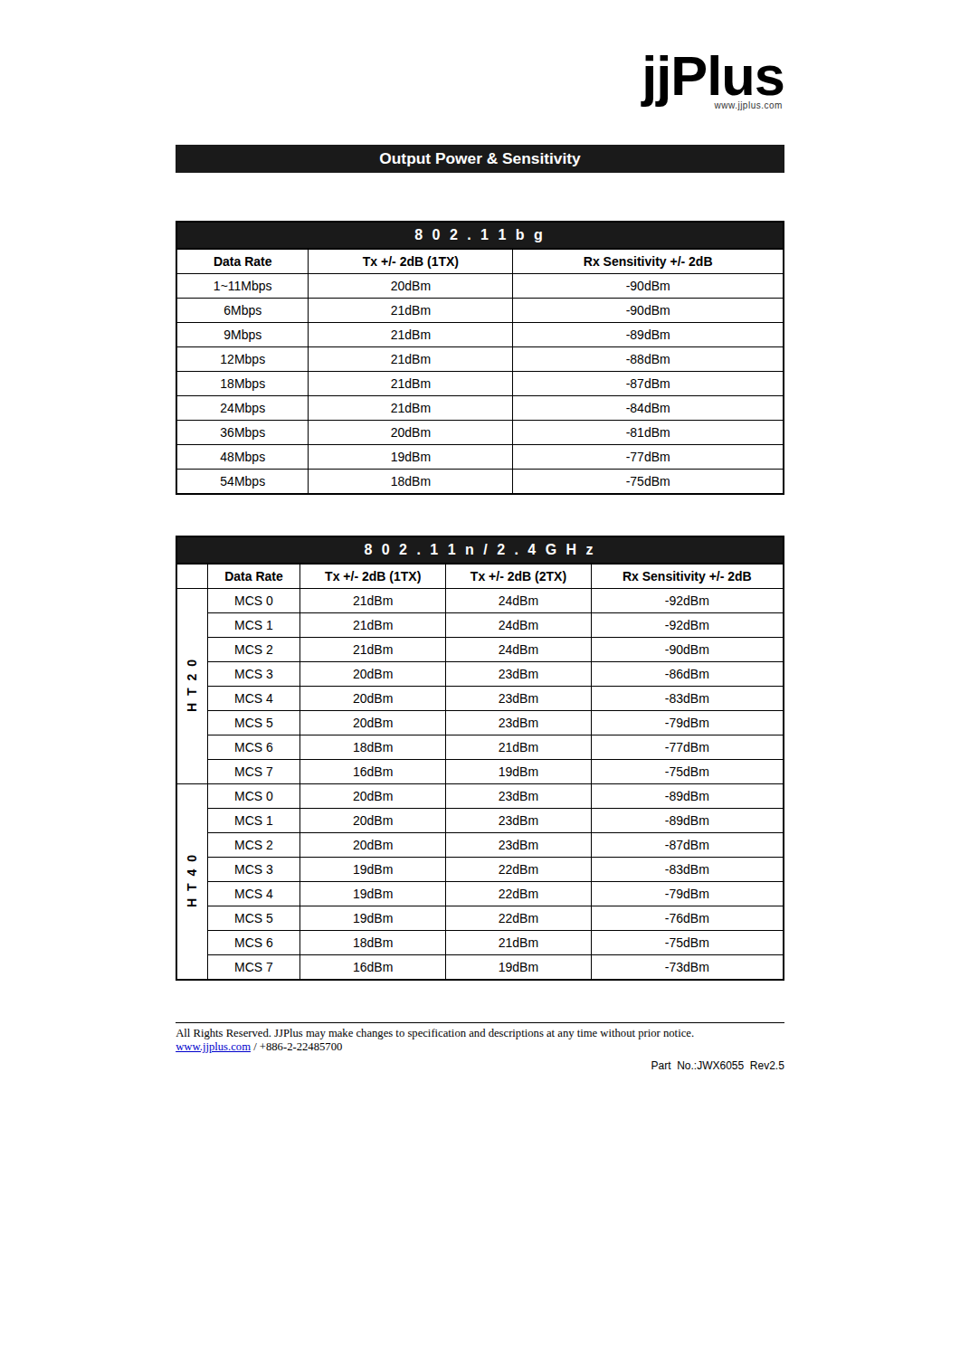jj Plus
www.jjplus.com
Output Power & Sensitivity
8 0 2 . 1 1 b g
| Data Rate | Tx +/- 2dB (1TX) | Rx Sensitivity +/- 2dB |
| --- | --- | --- |
| 1~11Mbps | 20dBm | -90dBm |
| 6Mbps | 21dBm | -90dBm |
| 9Mbps | 21dBm | -89dBm |
| 12Mbps | 21dBm | -88dBm |
| 18Mbps | 21dBm | -87dBm |
| 24Mbps | 21dBm | -84dBm |
| 36Mbps | 20dBm | -81dBm |
| 48Mbps | 19dBm | -77dBm |
| 54Mbps | 18dBm | -75dBm |
8 0 2 . 1 1 n / 2 . 4 G H z
| | Data Rate | Tx +/- 2dB (1TX) | Tx +/- 2dB (2TX) | Rx Sensitivity +/- 2dB |
| --- | --- | --- | --- | --- |
| H T 2 0 | MCS 0 | 21dBm | 24dBm | -92dBm |
| MCS 1 | 21dBm | 24dBm | -92dBm |
| MCS 2 | 21dBm | 24dBm | -90dBm |
| MCS 3 | 20dBm | 23dBm | -86dBm |
| MCS 4 | 20dBm | 23dBm | -83dBm |
| MCS 5 | 20dBm | 23dBm | -79dBm |
| MCS 6 | 18dBm | 21dBm | -77dBm |
| MCS 7 | 16dBm | 19dBm | -75dBm |
| H T 4 0 | MCS 0 | 20dBm | 23dBm | -89dBm |
| MCS 1 | 20dBm | 23dBm | -89dBm |
| MCS 2 | 20dBm | 23dBm | -87dBm |
| MCS 3 | 19dBm | 22dBm | -83dBm |
| MCS 4 | 19dBm | 22dBm | -79dBm |
| MCS 5 | 19dBm | 22dBm | -76dBm |
| MCS 6 | 18dBm | 21dBm | -75dBm |
| MCS 7 | 16dBm | 19dBm | -73dBm |
All Rights Reserved. JJPlus may make changes to specification and descriptions at any time without prior notice.
www.jjplus.com / +886-2-22485700
Part No.:JWX6055 Rev2.5